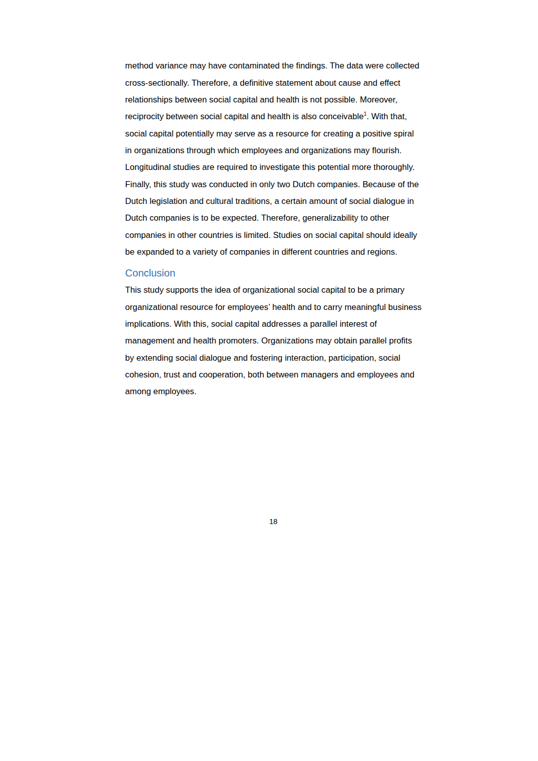method variance may have contaminated the findings. The data were collected cross-sectionally. Therefore, a definitive statement about cause and effect relationships between social capital and health is not possible. Moreover, reciprocity between social capital and health is also conceivable1. With that, social capital potentially may serve as a resource for creating a positive spiral in organizations through which employees and organizations may flourish. Longitudinal studies are required to investigate this potential more thoroughly. Finally, this study was conducted in only two Dutch companies. Because of the Dutch legislation and cultural traditions, a certain amount of social dialogue in Dutch companies is to be expected. Therefore, generalizability to other companies in other countries is limited. Studies on social capital should ideally be expanded to a variety of companies in different countries and regions.
Conclusion
This study supports the idea of organizational social capital to be a primary organizational resource for employees’ health and to carry meaningful business implications. With this, social capital addresses a parallel interest of management and health promoters. Organizations may obtain parallel profits by extending social dialogue and fostering interaction, participation, social cohesion, trust and cooperation, both between managers and employees and among employees.
18